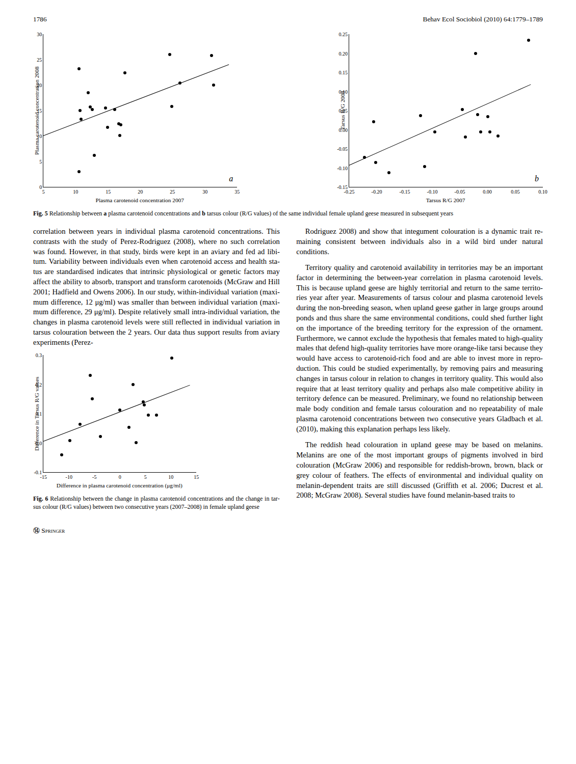1786 Behav Ecol Sociobiol (2010) 64:1779–1789
Plasma carotenoid concentration 2008
30 25 20 15 10 5 0
5 10 15 20 25 30 35
a
Plasma carotenoid concentration 2007
Tarsus R/G 2008
0.25 0.20 0.15 0.10 0.05 0.00 -0.05 -0.10 -0.15
-0.25 -0.20 -0.15 -0.10 -0.05 0.00 0.05 0.10
b
Tarsus R/G 2007
Fig. 5 Relationship between a plasma carotenoid concentrations and b tarsus colour (R/G values) of the same individual female upland geese measured in subsequent years
correlation between years in individual plasma carotenoid concentrations. This contrasts with the study of Perez-Rodriguez (2008), where no such correlation was found. However, in that study, birds were kept in an aviary and fed ad libitum. Variability between individuals even when carotenoid access and health status are standardised indicates that intrinsic physiological or genetic factors may affect the ability to absorb, transport and transform carotenoids (McGraw and Hill 2001; Hadfield and Owens 2006). In our study, within-individual variation (maximum difference, 12 μg/ml) was smaller than between individual variation (maximum difference, 29 μg/ml). Despite relatively small intra-individual variation, the changes in plasma carotenoid levels were still reflected in individual variation in tarsus colouration between the 2 years. Our data thus support results from aviary experiments (Perez-
Difference in Tarsus R/G values
0.3 0.2 0.1 0.0 -0.1
-15 -10 -5 0 5 10 15
Difference in plasma carotenoid concentration (μg/ml)
Fig. 6 Relationship between the change in plasma carotenoid concentrations and the change in tarsus colour (R/G values) between two consecutive years (2007–2008) in female upland geese
Rodriguez 2008) and show that integument colouration is a dynamic trait remaining consistent between individuals also in a wild bird under natural conditions.
Territory quality and carotenoid availability in territories may be an important factor in determining the between-year correlation in plasma carotenoid levels. This is because upland geese are highly territorial and return to the same territories year after year. Measurements of tarsus colour and plasma carotenoid levels during the non-breeding season, when upland geese gather in large groups around ponds and thus share the same environmental conditions, could shed further light on the importance of the breeding territory for the expression of the ornament. Furthermore, we cannot exclude the hypothesis that females mated to high-quality males that defend high-quality territories have more orange-like tarsi because they would have access to carotenoid-rich food and are able to invest more in reproduction. This could be studied experimentally, by removing pairs and measuring changes in tarsus colour in relation to changes in territory quality. This would also require that at least territory quality and perhaps also male competitive ability in territory defence can be measured. Preliminary, we found no relationship between male body condition and female tarsus colouration and no repeatability of male plasma carotenoid concentrations between two consecutive years Gladbach et al. (2010), making this explanation perhaps less likely.
The reddish head colouration in upland geese may be based on melanins. Melanins are one of the most important groups of pigments involved in bird colouration (McGraw 2006) and responsible for reddish-brown, brown, black or grey colour of feathers. The effects of environmental and individual quality on melanin-dependent traits are still discussed (Griffith et al. 2006; Ducrest et al. 2008; McGraw 2008). Several studies have found melanin-based traits to
⑭ Springer